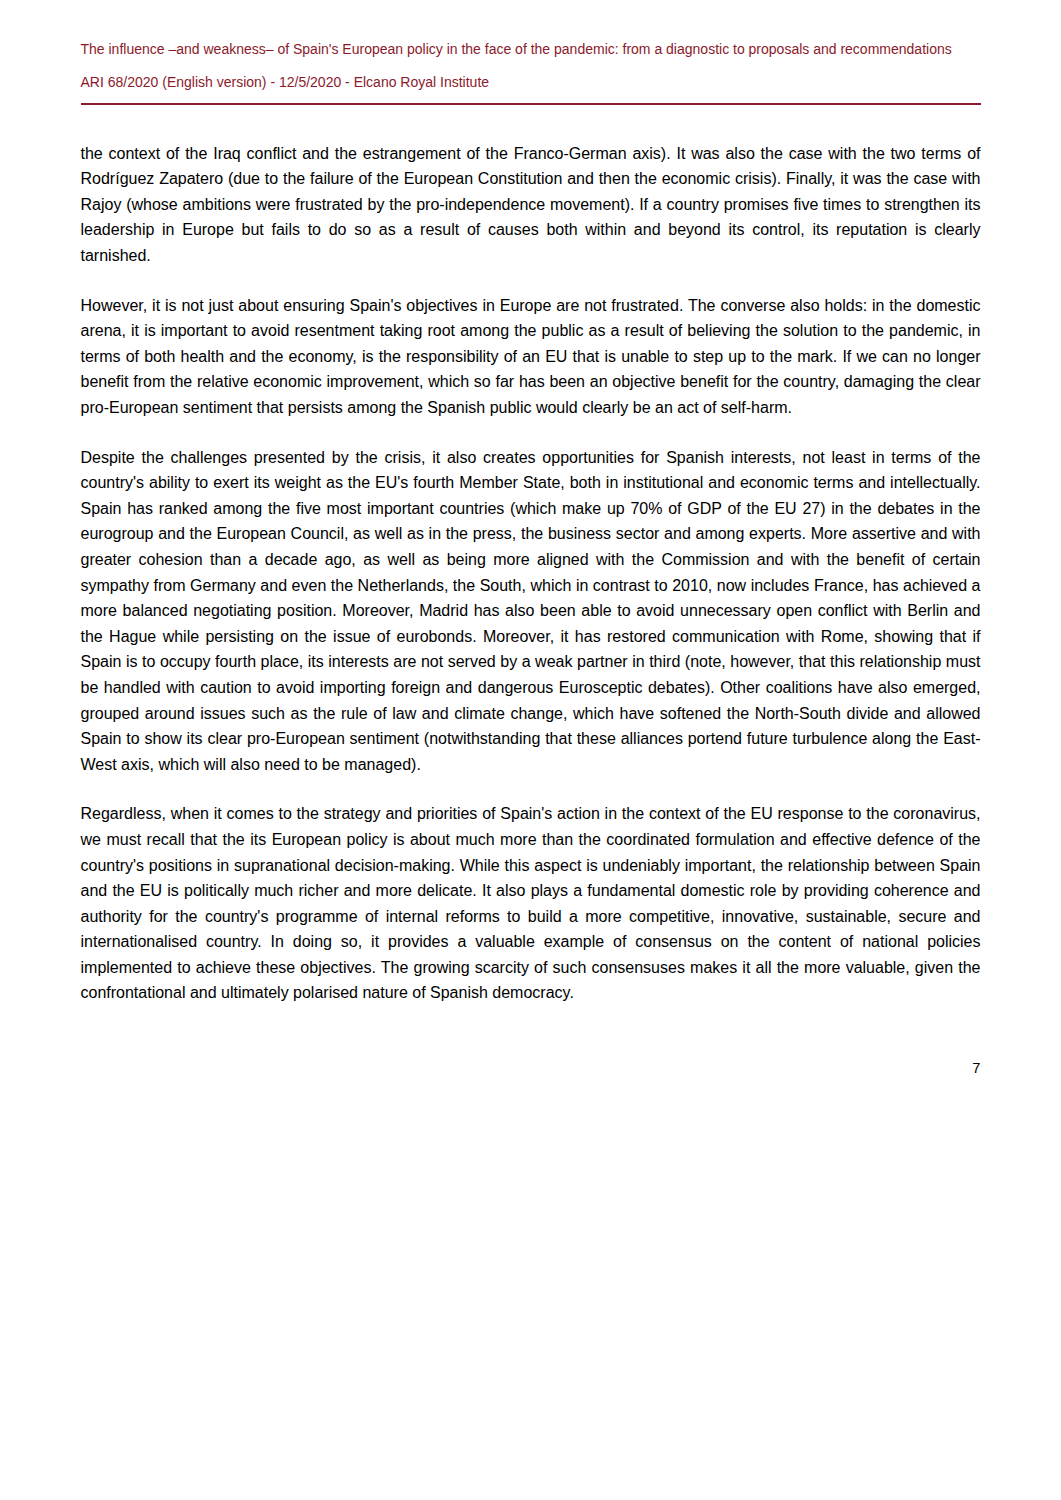The influence –and weakness– of Spain's European policy in the face of the pandemic: from a diagnostic to proposals and recommendations
ARI 68/2020 (English version) - 12/5/2020 - Elcano Royal Institute
the context of the Iraq conflict and the estrangement of the Franco-German axis). It was also the case with the two terms of Rodríguez Zapatero (due to the failure of the European Constitution and then the economic crisis). Finally, it was the case with Rajoy (whose ambitions were frustrated by the pro-independence movement). If a country promises five times to strengthen its leadership in Europe but fails to do so as a result of causes both within and beyond its control, its reputation is clearly tarnished.
However, it is not just about ensuring Spain's objectives in Europe are not frustrated. The converse also holds: in the domestic arena, it is important to avoid resentment taking root among the public as a result of believing the solution to the pandemic, in terms of both health and the economy, is the responsibility of an EU that is unable to step up to the mark. If we can no longer benefit from the relative economic improvement, which so far has been an objective benefit for the country, damaging the clear pro-European sentiment that persists among the Spanish public would clearly be an act of self-harm.
Despite the challenges presented by the crisis, it also creates opportunities for Spanish interests, not least in terms of the country's ability to exert its weight as the EU's fourth Member State, both in institutional and economic terms and intellectually. Spain has ranked among the five most important countries (which make up 70% of GDP of the EU 27) in the debates in the eurogroup and the European Council, as well as in the press, the business sector and among experts. More assertive and with greater cohesion than a decade ago, as well as being more aligned with the Commission and with the benefit of certain sympathy from Germany and even the Netherlands, the South, which in contrast to 2010, now includes France, has achieved a more balanced negotiating position. Moreover, Madrid has also been able to avoid unnecessary open conflict with Berlin and the Hague while persisting on the issue of eurobonds. Moreover, it has restored communication with Rome, showing that if Spain is to occupy fourth place, its interests are not served by a weak partner in third (note, however, that this relationship must be handled with caution to avoid importing foreign and dangerous Eurosceptic debates). Other coalitions have also emerged, grouped around issues such as the rule of law and climate change, which have softened the North-South divide and allowed Spain to show its clear pro-European sentiment (notwithstanding that these alliances portend future turbulence along the East-West axis, which will also need to be managed).
Regardless, when it comes to the strategy and priorities of Spain's action in the context of the EU response to the coronavirus, we must recall that the its European policy is about much more than the coordinated formulation and effective defence of the country's positions in supranational decision-making. While this aspect is undeniably important, the relationship between Spain and the EU is politically much richer and more delicate. It also plays a fundamental domestic role by providing coherence and authority for the country's programme of internal reforms to build a more competitive, innovative, sustainable, secure and internationalised country. In doing so, it provides a valuable example of consensus on the content of national policies implemented to achieve these objectives. The growing scarcity of such consensuses makes it all the more valuable, given the confrontational and ultimately polarised nature of Spanish democracy.
7